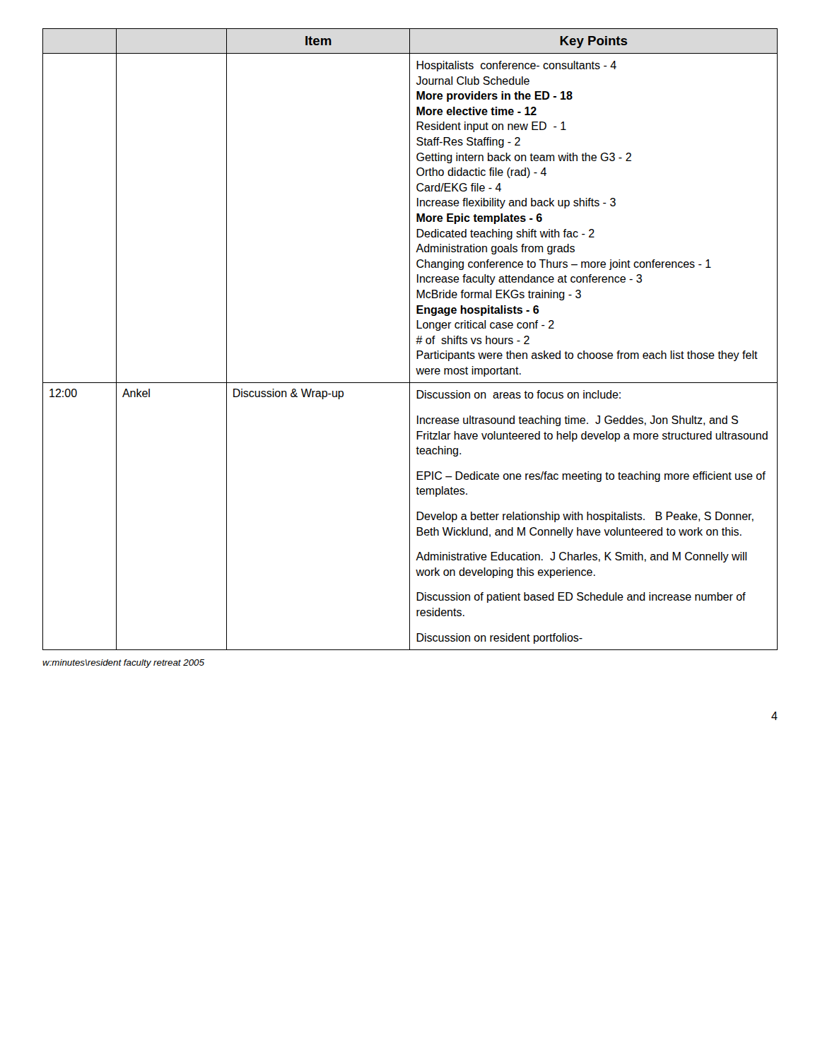| | | Item | Key Points |
| --- | --- | --- | --- |
| | | | Hospitalists conference- consultants - 4 Journal Club Schedule More providers in the ED - 18 More elective time - 12 Resident input on new ED - 1 Staff-Res Staffing - 2 Getting intern back on team with the G3 - 2 Ortho didactic file (rad) - 4 Card/EKG file - 4 Increase flexibility and back up shifts - 3 More Epic templates - 6 Dedicated teaching shift with fac - 2 Administration goals from grads Changing conference to Thurs – more joint conferences - 1 Increase faculty attendance at conference - 3 McBride formal EKGs training - 3 Engage hospitalists - 6 Longer critical case conf - 2 # of shifts vs hours - 2 Participants were then asked to choose from each list those they felt were most important. |
| 12:00 | Ankel | Discussion & Wrap-up | Discussion on areas to focus on include: Increase ultrasound teaching time. J Geddes, Jon Shultz, and S Fritzlar have volunteered to help develop a more structured ultrasound teaching. EPIC – Dedicate one res/fac meeting to teaching more efficient use of templates. Develop a better relationship with hospitalists. B Peake, S Donner, Beth Wicklund, and M Connelly have volunteered to work on this. Administrative Education. J Charles, K Smith, and M Connelly will work on developing this experience. Discussion of patient based ED Schedule and increase number of residents. Discussion on resident portfolios- |
w:minutes\resident faculty retreat 2005
4